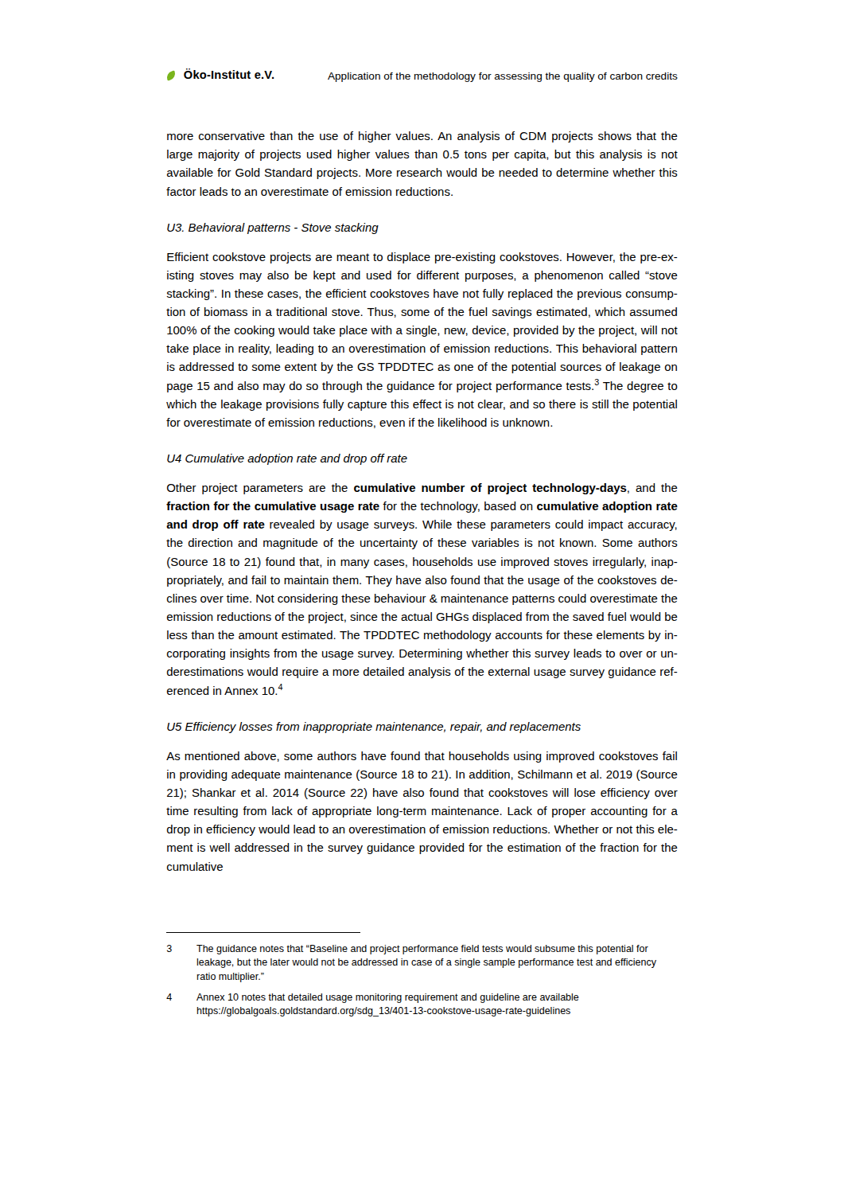Öko-Institut e.V.
Application of the methodology for assessing the quality of carbon credits
more conservative than the use of higher values. An analysis of CDM projects shows that the large majority of projects used higher values than 0.5 tons per capita, but this analysis is not available for Gold Standard projects. More research would be needed to determine whether this factor leads to an overestimate of emission reductions.
U3. Behavioral patterns - Stove stacking
Efficient cookstove projects are meant to displace pre-existing cookstoves. However, the pre-existing stoves may also be kept and used for different purposes, a phenomenon called “stove stacking”. In these cases, the efficient cookstoves have not fully replaced the previous consumption of biomass in a traditional stove. Thus, some of the fuel savings estimated, which assumed 100% of the cooking would take place with a single, new, device, provided by the project, will not take place in reality, leading to an overestimation of emission reductions. This behavioral pattern is addressed to some extent by the GS TPDDTEC as one of the potential sources of leakage on page 15 and also may do so through the guidance for project performance tests.3 The degree to which the leakage provisions fully capture this effect is not clear, and so there is still the potential for overestimate of emission reductions, even if the likelihood is unknown.
U4 Cumulative adoption rate and drop off rate
Other project parameters are the cumulative number of project technology-days, and the fraction for the cumulative usage rate for the technology, based on cumulative adoption rate and drop off rate revealed by usage surveys. While these parameters could impact accuracy, the direction and magnitude of the uncertainty of these variables is not known. Some authors (Source 18 to 21) found that, in many cases, households use improved stoves irregularly, inappropriately, and fail to maintain them. They have also found that the usage of the cookstoves declines over time. Not considering these behaviour & maintenance patterns could overestimate the emission reductions of the project, since the actual GHGs displaced from the saved fuel would be less than the amount estimated. The TPDDTEC methodology accounts for these elements by incorporating insights from the usage survey. Determining whether this survey leads to over or underestimations would require a more detailed analysis of the external usage survey guidance referenced in Annex 10.4
U5 Efficiency losses from inappropriate maintenance, repair, and replacements
As mentioned above, some authors have found that households using improved cookstoves fail in providing adequate maintenance (Source 18 to 21). In addition, Schilmann et al. 2019 (Source 21); Shankar et al. 2014 (Source 22) have also found that cookstoves will lose efficiency over time resulting from lack of appropriate long-term maintenance. Lack of proper accounting for a drop in efficiency would lead to an overestimation of emission reductions. Whether or not this element is well addressed in the survey guidance provided for the estimation of the fraction for the cumulative
3
The guidance notes that “Baseline and project performance field tests would subsume this potential for leakage, but the later would not be addressed in case of a single sample performance test and efficiency ratio multiplier.”
4
Annex 10 notes that detailed usage monitoring requirement and guideline are available https://globalgoals.goldstandard.org/sdg_13/401-13-cookstove-usage-rate-guidelines